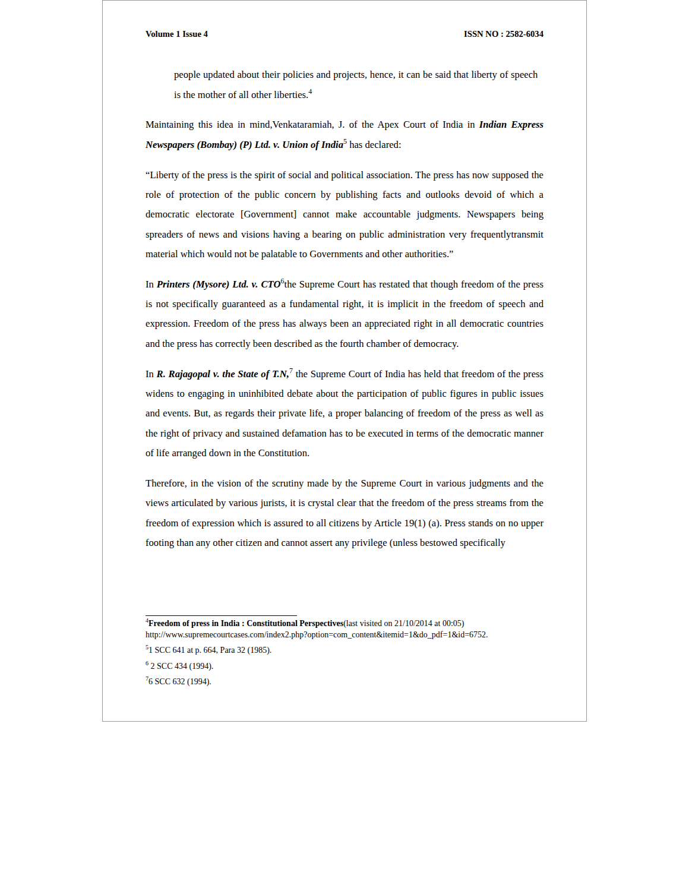Volume 1 Issue 4 ISSN NO : 2582-6034
people updated about their policies and projects, hence, it can be said that liberty of speech is the mother of all other liberties.4
Maintaining this idea in mind,Venkataramiah, J. of the Apex Court of India in Indian Express Newspapers (Bombay) (P) Ltd. v. Union of India5 has declared:
“Liberty of the press is the spirit of social and political association. The press has now supposed the role of protection of the public concern by publishing facts and outlooks devoid of which a democratic electorate [Government] cannot make accountable judgments. Newspapers being spreaders of news and visions having a bearing on public administration very frequentlytransmit material which would not be palatable to Governments and other authorities.”
In Printers (Mysore) Ltd. v. CTO6the Supreme Court has restated that though freedom of the press is not specifically guaranteed as a fundamental right, it is implicit in the freedom of speech and expression. Freedom of the press has always been an appreciated right in all democratic countries and the press has correctly been described as the fourth chamber of democracy.
In R. Rajagopal v. the State of T.N,7 the Supreme Court of India has held that freedom of the press widens to engaging in uninhibited debate about the participation of public figures in public issues and events. But, as regards their private life, a proper balancing of freedom of the press as well as the right of privacy and sustained defamation has to be executed in terms of the democratic manner of life arranged down in the Constitution.
Therefore, in the vision of the scrutiny made by the Supreme Court in various judgments and the views articulated by various jurists, it is crystal clear that the freedom of the press streams from the freedom of expression which is assured to all citizens by Article 19(1) (a). Press stands on no upper footing than any other citizen and cannot assert any privilege (unless bestowed specifically
4Freedom of press in India : Constitutional Perspectives(last visited on 21/10/2014 at 00:05)
http://www.supremecourtcases.com/index2.php?option=com_content&itemid=1&do_pdf=1&id=6752.
51 SCC 641 at p. 664, Para 32 (1985).
6 2 SCC 434 (1994).
76 SCC 632 (1994).